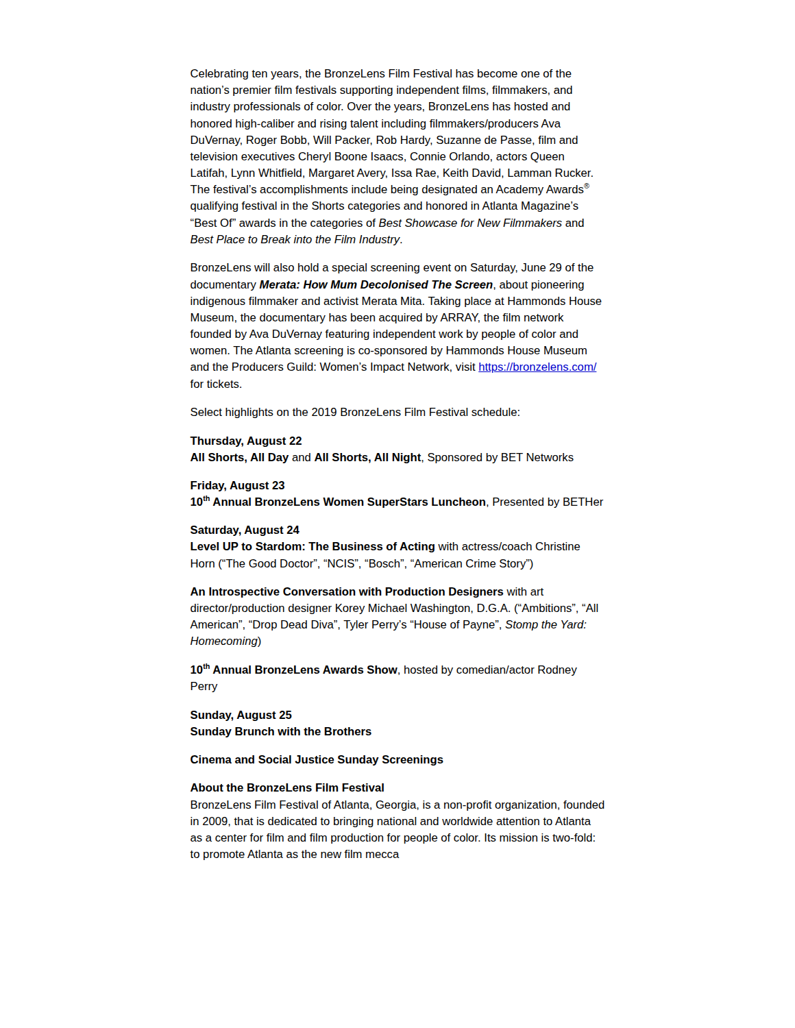Celebrating ten years, the BronzeLens Film Festival has become one of the nation’s premier film festivals supporting independent films, filmmakers, and industry professionals of color. Over the years, BronzeLens has hosted and honored high-caliber and rising talent including filmmakers/producers Ava DuVernay, Roger Bobb, Will Packer, Rob Hardy, Suzanne de Passe, film and television executives Cheryl Boone Isaacs, Connie Orlando, actors Queen Latifah, Lynn Whitfield, Margaret Avery, Issa Rae, Keith David, Lamman Rucker. The festival’s accomplishments include being designated an Academy Awards® qualifying festival in the Shorts categories and honored in Atlanta Magazine’s “Best Of” awards in the categories of Best Showcase for New Filmmakers and Best Place to Break into the Film Industry.
BronzeLens will also hold a special screening event on Saturday, June 29 of the documentary Merata: How Mum Decolonised The Screen, about pioneering indigenous filmmaker and activist Merata Mita. Taking place at Hammonds House Museum, the documentary has been acquired by ARRAY, the film network founded by Ava DuVernay featuring independent work by people of color and women. The Atlanta screening is co-sponsored by Hammonds House Museum and the Producers Guild: Women’s Impact Network, visit https://bronzelens.com/ for tickets.
Select highlights on the 2019 BronzeLens Film Festival schedule:
Thursday, August 22
All Shorts, All Day and All Shorts, All Night, Sponsored by BET Networks
Friday, August 23
10th Annual BronzeLens Women SuperStars Luncheon, Presented by BETHer
Saturday, August 24
Level UP to Stardom: The Business of Acting with actress/coach Christine Horn (“The Good Doctor”, “NCIS”, “Bosch”, “American Crime Story”)
An Introspective Conversation with Production Designers with art director/production designer Korey Michael Washington, D.G.A. (“Ambitions”, “All American”, “Drop Dead Diva”, Tyler Perry’s “House of Payne”, Stomp the Yard: Homecoming)
10th Annual BronzeLens Awards Show, hosted by comedian/actor Rodney Perry
Sunday, August 25
Sunday Brunch with the Brothers
Cinema and Social Justice Sunday Screenings
About the BronzeLens Film Festival
BronzeLens Film Festival of Atlanta, Georgia, is a non-profit organization, founded in 2009, that is dedicated to bringing national and worldwide attention to Atlanta as a center for film and film production for people of color. Its mission is two-fold: to promote Atlanta as the new film mecca